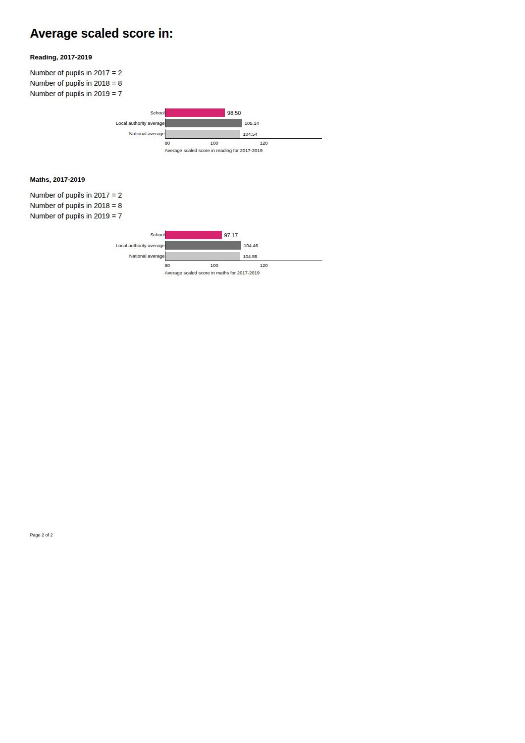Average scaled score in:
Reading, 2017-2019
Number of pupils in 2017 = 2
Number of pupils in 2018 = 8
Number of pupils in 2019 = 7
| School | 98.50 |
| Local authority average | 105.14 |
| National average | 104.54 |
80 100 120
Average scaled score in reading for 2017-2019
Maths, 2017-2019
Number of pupils in 2017 = 2
Number of pupils in 2018 = 8
Number of pupils in 2019 = 7
| School | 97.17 |
| Local authority average | 104.46 |
| National average | 104.55 |
80 100 120
Average scaled score in maths for 2017-2019
Page 2 of 2